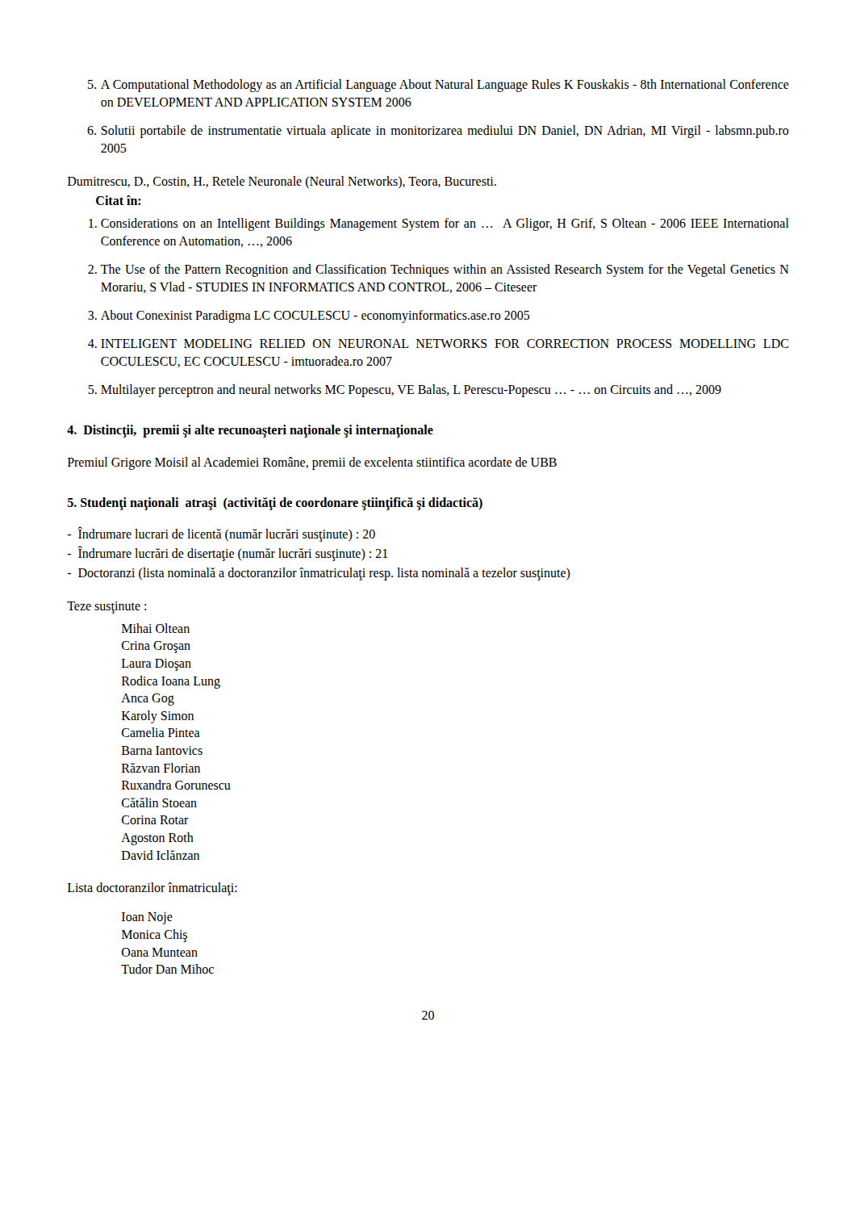A Computational Methodology as an Artificial Language About Natural Language Rules K Fouskakis - 8th International Conference on DEVELOPMENT AND APPLICATION SYSTEM 2006
Solutii portabile de instrumentatie virtuala aplicate in monitorizarea mediului DN Daniel, DN Adrian, MI Virgil - labsmn.pub.ro 2005
Dumitrescu, D., Costin, H., Retele Neuronale (Neural Networks), Teora, Bucuresti.
Citat în:
Considerations on an Intelligent Buildings Management System for an … A Gligor, H Grif, S Oltean - 2006 IEEE International Conference on Automation, …, 2006
The Use of the Pattern Recognition and Classification Techniques within an Assisted Research System for the Vegetal Genetics N Morariu, S Vlad - STUDIES IN INFORMATICS AND CONTROL, 2006 – Citeseer
About Conexinist Paradigma LC COCULESCU - economyinformatics.ase.ro 2005
INTELIGENT MODELING RELIED ON NEURONAL NETWORKS FOR CORRECTION PROCESS MODELLING LDC COCULESCU, EC COCULESCU - imtuoradea.ro 2007
Multilayer perceptron and neural networks MC Popescu, VE Balas, L Perescu-Popescu … - … on Circuits and …, 2009
4. Distincţii, premii şi alte recunoaşteri naţionale şi internaţionale
Premiul Grigore Moisil al Academiei Române, premii de excelenta stiintifica acordate de UBB
5. Studenţi naţionali atraşi (activităţi de coordonare ştiinţifică şi didactică)
- Îndrumare lucrari de licentă (număr lucrări susţinute) : 20
- Îndrumare lucrări de disertaţie (număr lucrări susţinute) : 21
- Doctoranzi (lista nominală a doctoranzilor înmatriculaţi resp. lista nominală a tezelor susţinute)
Teze susţinute :
Mihai Oltean
Crina Groşan
Laura Dioşan
Rodica Ioana Lung
Anca Gog
Karoly Simon
Camelia Pintea
Barna Iantovics
Răzvan Florian
Ruxandra Gorunescu
Cătălin Stoean
Corina Rotar
Agoston Roth
David Iclănzan
Lista doctoranzilor înmatriculaţi:
Ioan Noje
Monica Chiş
Oana Muntean
Tudor Dan Mihoc
20